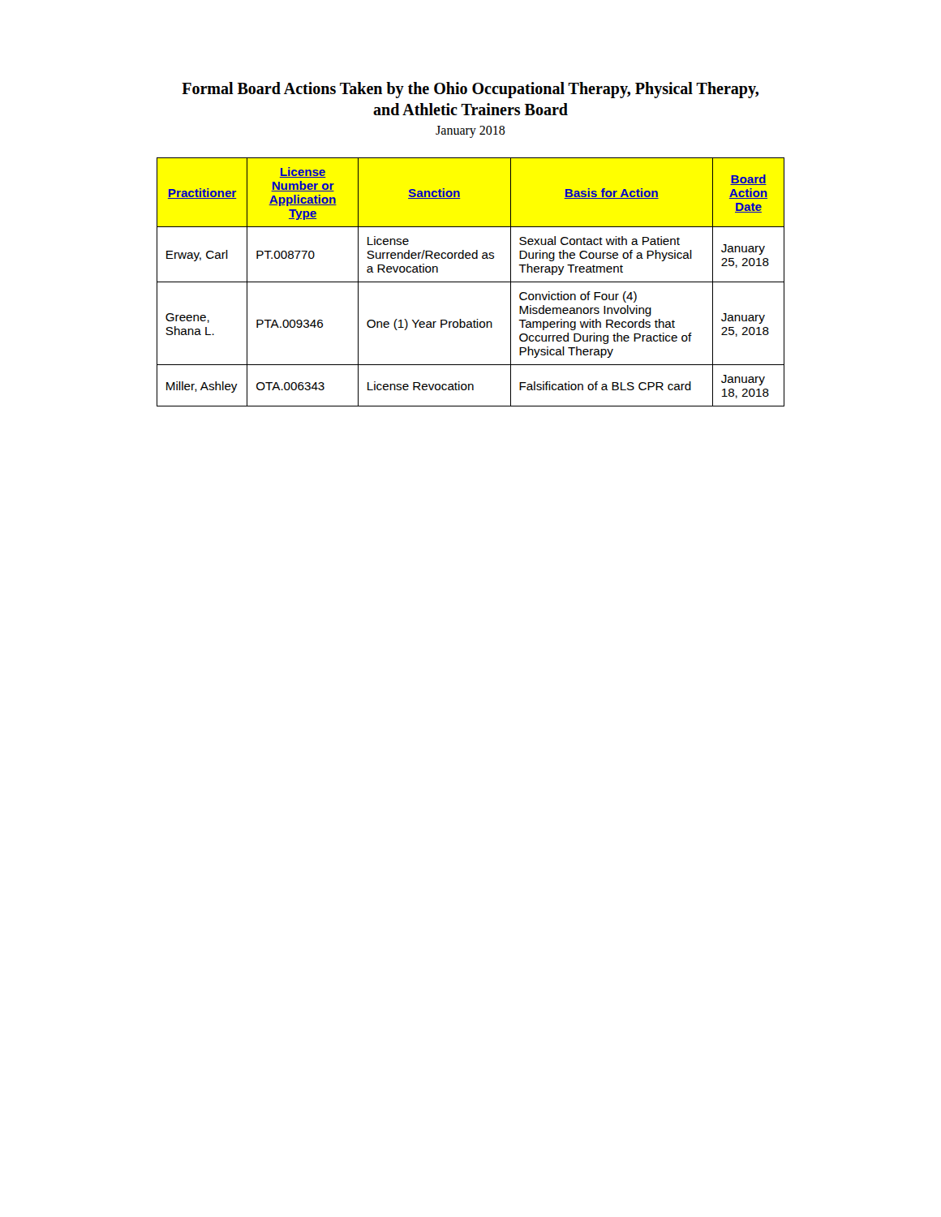Formal Board Actions Taken by the Ohio Occupational Therapy, Physical Therapy,
and Athletic Trainers Board
January 2018
| Practitioner | License Number or Application Type | Sanction | Basis for Action | Board Action Date |
| --- | --- | --- | --- | --- |
| Erway, Carl | PT.008770 | License Surrender/Recorded as a Revocation | Sexual Contact with a Patient During the Course of a Physical Therapy Treatment | January 25, 2018 |
| Greene, Shana L. | PTA.009346 | One (1) Year Probation | Conviction of Four (4) Misdemeanors Involving Tampering with Records that Occurred During the Practice of Physical Therapy | January 25, 2018 |
| Miller, Ashley | OTA.006343 | License Revocation | Falsification of a BLS CPR card | January 18, 2018 |